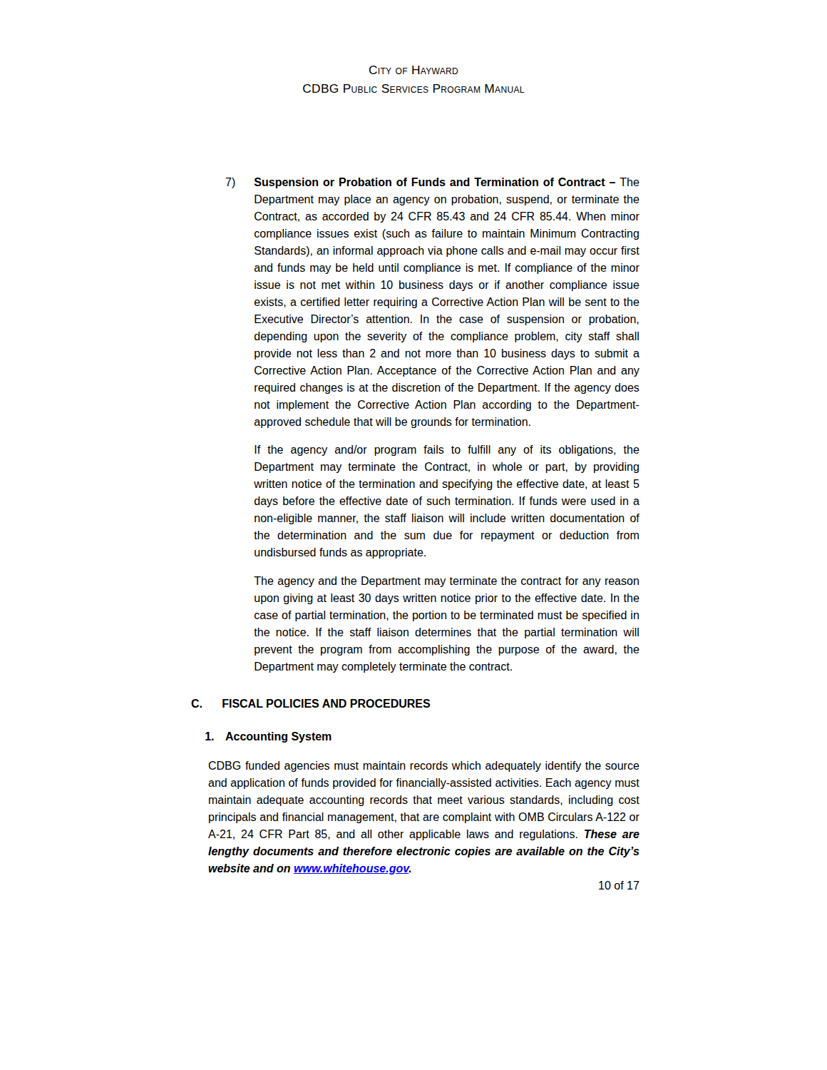City of Hayward CDBG Public Services Program Manual
7)
Suspension or Probation of Funds and Termination of Contract – The Department may place an agency on probation, suspend, or terminate the Contract, as accorded by 24 CFR 85.43 and 24 CFR 85.44. When minor compliance issues exist (such as failure to maintain Minimum Contracting Standards), an informal approach via phone calls and e-mail may occur first and funds may be held until compliance is met. If compliance of the minor issue is not met within 10 business days or if another compliance issue exists, a certified letter requiring a Corrective Action Plan will be sent to the Executive Director’s attention. In the case of suspension or probation, depending upon the severity of the compliance problem, city staff shall provide not less than 2 and not more than 10 business days to submit a Corrective Action Plan. Acceptance of the Corrective Action Plan and any required changes is at the discretion of the Department. If the agency does not implement the Corrective Action Plan according to the Department-approved schedule that will be grounds for termination.
If the agency and/or program fails to fulfill any of its obligations, the Department may terminate the Contract, in whole or part, by providing written notice of the termination and specifying the effective date, at least 5 days before the effective date of such termination. If funds were used in a non-eligible manner, the staff liaison will include written documentation of the determination and the sum due for repayment or deduction from undisbursed funds as appropriate.
The agency and the Department may terminate the contract for any reason upon giving at least 30 days written notice prior to the effective date. In the case of partial termination, the portion to be terminated must be specified in the notice. If the staff liaison determines that the partial termination will prevent the program from accomplishing the purpose of the award, the Department may completely terminate the contract.
C.
FISCAL POLICIES AND PROCEDURES
1.
Accounting System
CDBG funded agencies must maintain records which adequately identify the source and application of funds provided for financially-assisted activities. Each agency must maintain adequate accounting records that meet various standards, including cost principals and financial management, that are complaint with OMB Circulars A-122 or A-21, 24 CFR Part 85, and all other applicable laws and regulations. These are lengthy documents and therefore electronic copies are available on the City’s website and on www.whitehouse.gov.
10 of 17